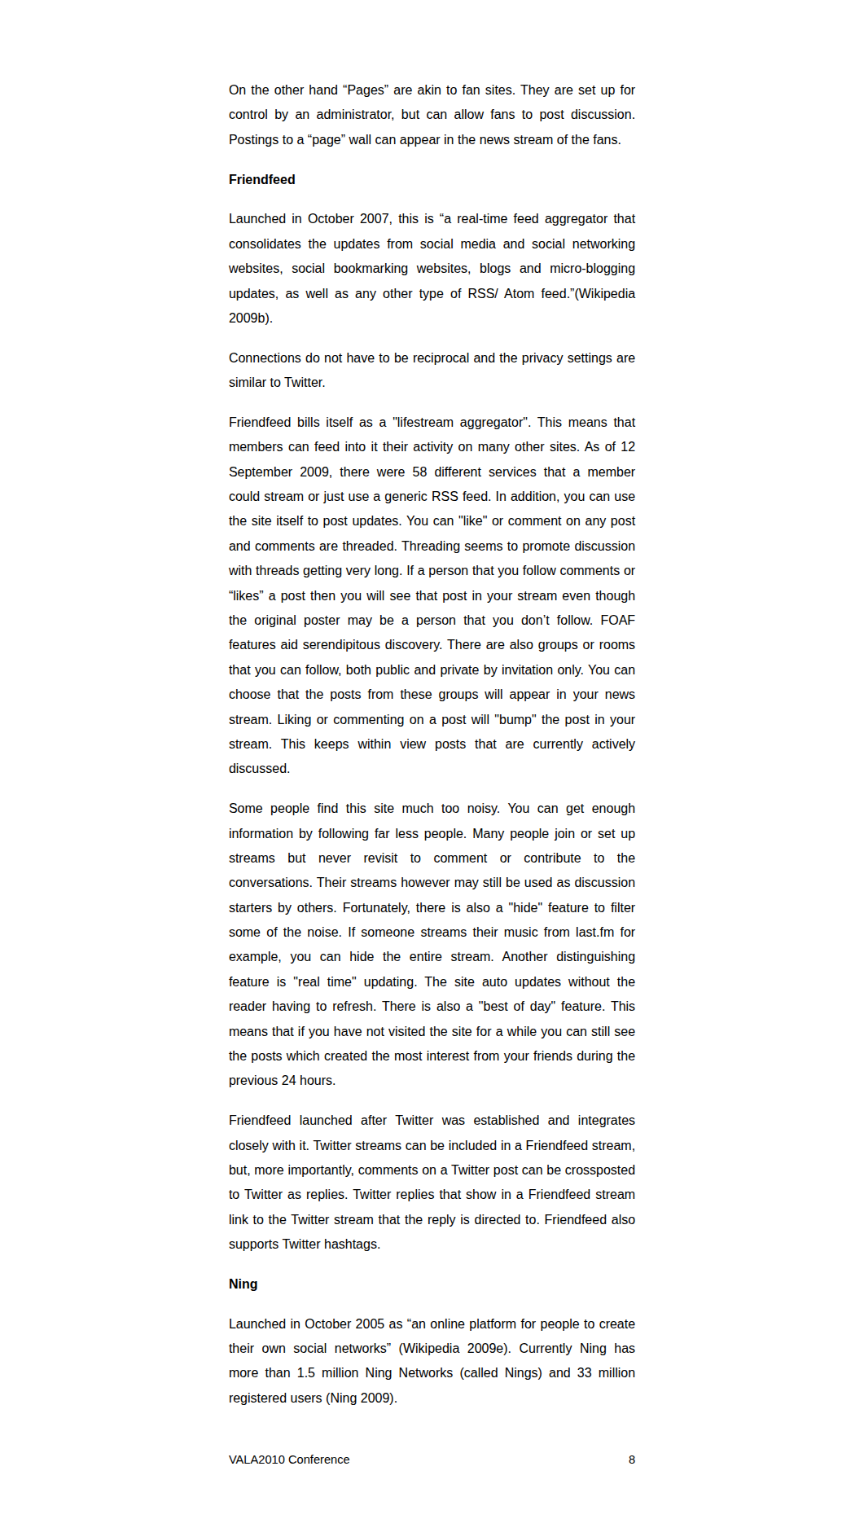On the other hand “Pages” are akin to fan sites. They are set up for control by an administrator, but can allow fans to post discussion. Postings to a “page” wall can appear in the news stream of the fans.
Friendfeed
Launched in October 2007, this is “a real-time feed aggregator that consolidates the updates from social media and social networking websites, social bookmarking websites, blogs and micro-blogging updates, as well as any other type of RSS/ Atom feed.”(Wikipedia 2009b).
Connections do not have to be reciprocal and the privacy settings are similar to Twitter.
Friendfeed bills itself as a "lifestream aggregator". This means that members can feed into it their activity on many other sites. As of 12 September 2009, there were 58 different services that a member could stream or just use a generic RSS feed. In addition, you can use the site itself to post updates. You can "like" or comment on any post and comments are threaded. Threading seems to promote discussion with threads getting very long. If a person that you follow comments or “likes” a post then you will see that post in your stream even though the original poster may be a person that you don’t follow. FOAF features aid serendipitous discovery. There are also groups or rooms that you can follow, both public and private by invitation only. You can choose that the posts from these groups will appear in your news stream. Liking or commenting on a post will "bump" the post in your stream. This keeps within view posts that are currently actively discussed.
Some people find this site much too noisy. You can get enough information by following far less people. Many people join or set up streams but never revisit to comment or contribute to the conversations. Their streams however may still be used as discussion starters by others. Fortunately, there is also a "hide" feature to filter some of the noise. If someone streams their music from last.fm for example, you can hide the entire stream. Another distinguishing feature is "real time" updating. The site auto updates without the reader having to refresh. There is also a "best of day" feature. This means that if you have not visited the site for a while you can still see the posts which created the most interest from your friends during the previous 24 hours.
Friendfeed launched after Twitter was established and integrates closely with it. Twitter streams can be included in a Friendfeed stream, but, more importantly, comments on a Twitter post can be crossposted to Twitter as replies. Twitter replies that show in a Friendfeed stream link to the Twitter stream that the reply is directed to. Friendfeed also supports Twitter hashtags.
Ning
Launched in October 2005 as “an online platform for people to create their own social networks” (Wikipedia 2009e). Currently Ning has more than 1.5 million Ning Networks (called Nings) and 33 million registered users (Ning 2009).
VALA2010 Conference 8